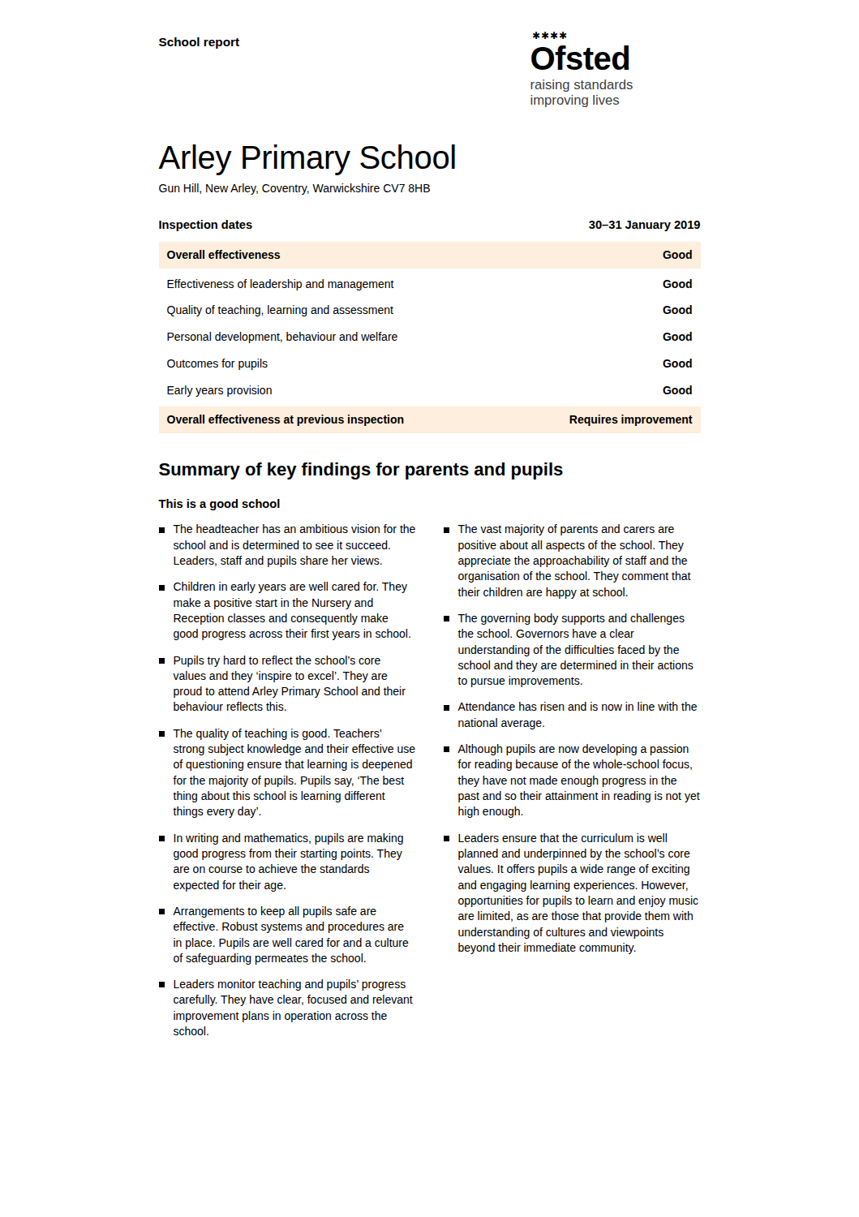School report
✱✱✱✱
Ofsted
raising standards
improving lives
Arley Primary School
Gun Hill, New Arley, Coventry, Warwickshire CV7 8HB
Inspection dates 30–31 January 2019
| Overall effectiveness | Good |
| Effectiveness of leadership and management | Good |
| Quality of teaching, learning and assessment | Good |
| Personal development, behaviour and welfare | Good |
| Outcomes for pupils | Good |
| Early years provision | Good |
| Overall effectiveness at previous inspection | Requires improvement |
Summary of key findings for parents and pupils
This is a good school
The headteacher has an ambitious vision for the school and is determined to see it succeed. Leaders, staff and pupils share her views.
Children in early years are well cared for. They make a positive start in the Nursery and Reception classes and consequently make good progress across their first years in school.
Pupils try hard to reflect the school’s core values and they ‘inspire to excel’. They are proud to attend Arley Primary School and their behaviour reflects this.
The quality of teaching is good. Teachers’ strong subject knowledge and their effective use of questioning ensure that learning is deepened for the majority of pupils. Pupils say, ‘The best thing about this school is learning different things every day’.
In writing and mathematics, pupils are making good progress from their starting points. They are on course to achieve the standards expected for their age.
Arrangements to keep all pupils safe are effective. Robust systems and procedures are in place. Pupils are well cared for and a culture of safeguarding permeates the school.
Leaders monitor teaching and pupils’ progress carefully. They have clear, focused and relevant improvement plans in operation across the school.
The vast majority of parents and carers are positive about all aspects of the school. They appreciate the approachability of staff and the organisation of the school. They comment that their children are happy at school.
The governing body supports and challenges the school. Governors have a clear understanding of the difficulties faced by the school and they are determined in their actions to pursue improvements.
Attendance has risen and is now in line with the national average.
Although pupils are now developing a passion for reading because of the whole-school focus, they have not made enough progress in the past and so their attainment in reading is not yet high enough.
Leaders ensure that the curriculum is well planned and underpinned by the school’s core values. It offers pupils a wide range of exciting and engaging learning experiences. However, opportunities for pupils to learn and enjoy music are limited, as are those that provide them with understanding of cultures and viewpoints beyond their immediate community.